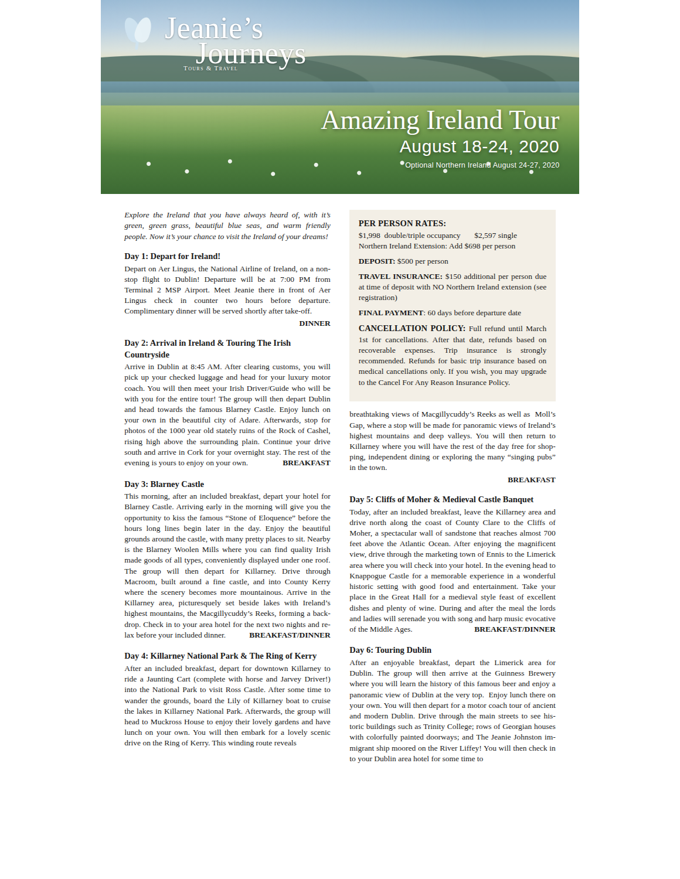Jeanie’sJourneys Tours & Travel
Amazing Ireland Tour August 18-24, 2020 Optional Northern Ireland August 24-27, 2020
Explore the Ireland that you have always heard of, with it’s green, green grass, beautiful blue seas, and warm friendly people. Now it’s your chance to visit the Ireland of your dreams!
Day 1: Depart for Ireland!
Depart on Aer Lingus, the National Airline of Ireland, on a nonstop flight to Dublin! Departure will be at 7:00 PM from Terminal 2 MSP Airport. Meet Jeanie there in front of Aer Lingus check in counter two hours before departure. Complimentary dinner will be served shortly after take-off.
DINNER
Day 2: Arrival in Ireland & Touring The Irish Countryside
Arrive in Dublin at 8:45 AM. After clearing customs, you will pick up your checked luggage and head for your luxury motor coach. You will then meet your Irish Driver/Guide who will be with you for the entire tour! The group will then depart Dublin and head towards the famous Blarney Castle. Enjoy lunch on your own in the beautiful city of Adare. Afterwards, stop for photos of the 1000 year old stately ruins of the Rock of Cashel, rising high above the surrounding plain. Continue your drive south and arrive in Cork for your overnight stay. The rest of the evening is yours to enjoy on your own. BREAKFAST
Day 3: Blarney Castle
This morning, after an included breakfast, depart your hotel for Blarney Castle. Arriving early in the morning will give you the opportunity to kiss the famous “Stone of Eloquence” before the hours long lines begin later in the day. Enjoy the beautiful grounds around the castle, with many pretty places to sit. Nearby is the Blarney Woolen Mills where you can find quality Irish made goods of all types, conveniently displayed under one roof. The group will then depart for Killarney. Drive through Macroom, built around a fine castle, and into County Kerry where the scenery becomes more mountainous. Arrive in the Killarney area, picturesquely set beside lakes with Ireland’s highest mountains, the Macgillycuddy’s Reeks, forming a backdrop. Check in to your area hotel for the next two nights and relax before your included dinner. BREAKFAST/DINNER
Day 4: Killarney National Park & The Ring of Kerry
After an included breakfast, depart for downtown Killarney to ride a Jaunting Cart (complete with horse and Jarvey Driver!) into the National Park to visit Ross Castle. After some time to wander the grounds, board the Lily of Killarney boat to cruise the lakes in Killarney National Park. Afterwards, the group will head to Muckross House to enjoy their lovely gardens and have lunch on your own. You will then embark for a lovely scenic drive on the Ring of Kerry. This winding route reveals
PER PERSON RATES:
$1,998 double/triple occupancy $2,597 single
Northern Ireland Extension: Add $698 per person
DEPOSIT: $500 per person
TRAVEL INSURANCE: $150 additional per person due at time of deposit with NO Northern Ireland extension (see registration)
FINAL PAYMENT: 60 days before departure date
CANCELLATION POLICY: Full refund until March 1st for cancellations. After that date, refunds based on recoverable expenses. Trip insurance is strongly recommended. Refunds for basic trip insurance based on medical cancellations only. If you wish, you may upgrade to the Cancel For Any Reason Insurance Policy.
breathtaking views of Macgillycuddy’s Reeks as well as Moll’s Gap, where a stop will be made for panoramic views of Ireland’s highest mountains and deep valleys. You will then return to Killarney where you will have the rest of the day free for shopping, independent dining or exploring the many “singing pubs” in the town.
BREAKFAST
Day 5: Cliffs of Moher & Medieval Castle Banquet
Today, after an included breakfast, leave the Killarney area and drive north along the coast of County Clare to the Cliffs of Moher, a spectacular wall of sandstone that reaches almost 700 feet above the Atlantic Ocean. After enjoying the magnificent view, drive through the marketing town of Ennis to the Limerick area where you will check into your hotel. In the evening head to Knappogue Castle for a memorable experience in a wonderful historic setting with good food and entertainment. Take your place in the Great Hall for a medieval style feast of excellent dishes and plenty of wine. During and after the meal the lords and ladies will serenade you with song and harp music evocative of the Middle Ages. BREAKFAST/DINNER
Day 6: Touring Dublin
After an enjoyable breakfast, depart the Limerick area for Dublin. The group will then arrive at the Guinness Brewery where you will learn the history of this famous beer and enjoy a panoramic view of Dublin at the very top. Enjoy lunch there on your own. You will then depart for a motor coach tour of ancient and modern Dublin. Drive through the main streets to see historic buildings such as Trinity College; rows of Georgian houses with colorfully painted doorways; and The Jeanie Johnston immigrant ship moored on the River Liffey! You will then check in to your Dublin area hotel for some time to